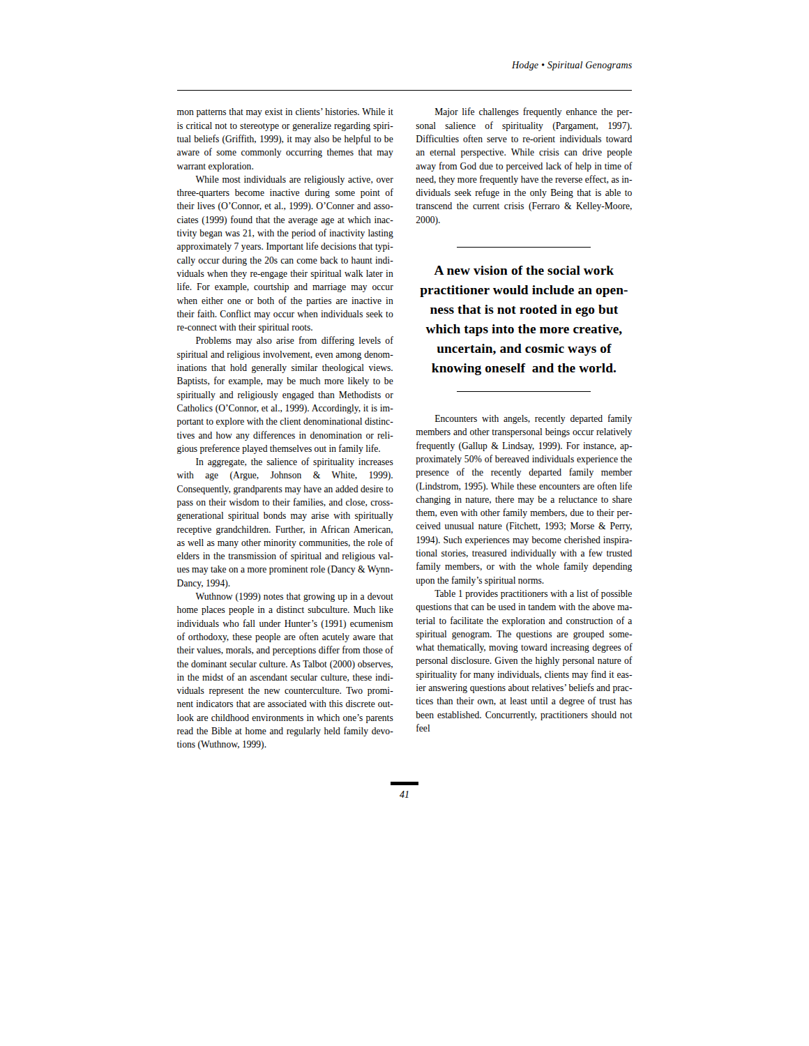Hodge • Spiritual Genograms
mon patterns that may exist in clients’ histories. While it is critical not to stereotype or generalize regarding spiritual beliefs (Griffith, 1999), it may also be helpful to be aware of some commonly occurring themes that may warrant exploration.
While most individuals are religiously active, over three-quarters become inactive during some point of their lives (O’Connor, et al., 1999). O’Conner and associates (1999) found that the average age at which inactivity began was 21, with the period of inactivity lasting approximately 7 years. Important life decisions that typically occur during the 20s can come back to haunt individuals when they re-engage their spiritual walk later in life. For example, courtship and marriage may occur when either one or both of the parties are inactive in their faith. Conflict may occur when individuals seek to re-connect with their spiritual roots.
Problems may also arise from differing levels of spiritual and religious involvement, even among denominations that hold generally similar theological views. Baptists, for example, may be much more likely to be spiritually and religiously engaged than Methodists or Catholics (O’Connor, et al., 1999). Accordingly, it is important to explore with the client denominational distinctives and how any differences in denomination or religious preference played themselves out in family life.
In aggregate, the salience of spirituality increases with age (Argue, Johnson & White, 1999). Consequently, grandparents may have an added desire to pass on their wisdom to their families, and close, cross-generational spiritual bonds may arise with spiritually receptive grandchildren. Further, in African American, as well as many other minority communities, the role of elders in the transmission of spiritual and religious values may take on a more prominent role (Dancy & Wynn-Dancy, 1994).
Wuthnow (1999) notes that growing up in a devout home places people in a distinct subculture. Much like individuals who fall under Hunter’s (1991) ecumenism of orthodoxy, these people are often acutely aware that their values, morals, and perceptions differ from those of the dominant secular culture. As Talbot (2000) observes, in the midst of an ascendant secular culture, these individuals represent the new counterculture. Two prominent indicators that are associated with this discrete outlook are childhood environments in which one’s parents read the Bible at home and regularly held family devotions (Wuthnow, 1999).
Major life challenges frequently enhance the personal salience of spirituality (Pargament, 1997). Difficulties often serve to re-orient individuals toward an eternal perspective. While crisis can drive people away from God due to perceived lack of help in time of need, they more frequently have the reverse effect, as individuals seek refuge in the only Being that is able to transcend the current crisis (Ferraro & Kelley-Moore, 2000).
A new vision of the social work practitioner would include an openness that is not rooted in ego but which taps into the more creative, uncertain, and cosmic ways of knowing oneself and the world.
Encounters with angels, recently departed family members and other transpersonal beings occur relatively frequently (Gallup & Lindsay, 1999). For instance, approximately 50% of bereaved individuals experience the presence of the recently departed family member (Lindstrom, 1995). While these encounters are often life changing in nature, there may be a reluctance to share them, even with other family members, due to their perceived unusual nature (Fitchett, 1993; Morse & Perry, 1994). Such experiences may become cherished inspirational stories, treasured individually with a few trusted family members, or with the whole family depending upon the family’s spiritual norms.
Table 1 provides practitioners with a list of possible questions that can be used in tandem with the above material to facilitate the exploration and construction of a spiritual genogram. The questions are grouped somewhat thematically, moving toward increasing degrees of personal disclosure. Given the highly personal nature of spirituality for many individuals, clients may find it easier answering questions about relatives’ beliefs and practices than their own, at least until a degree of trust has been established. Concurrently, practitioners should not feel
41